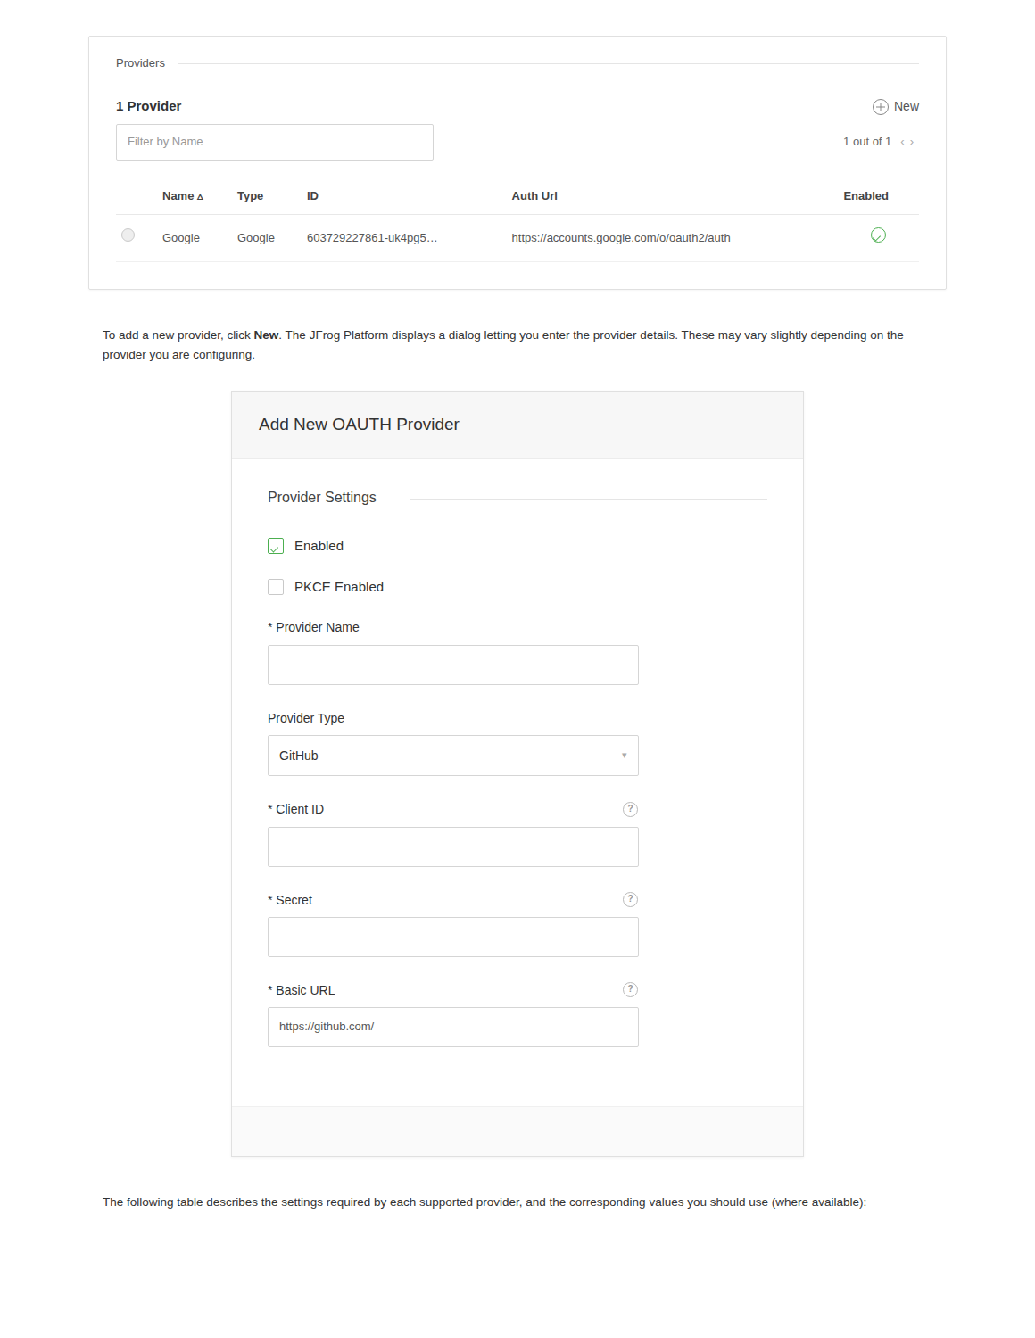Providers
1 Provider
New
Filter by Name
1 out of 1 ‹›
| | Name ▵ | Type | ID | Auth Url | Enabled |
| --- | --- | --- | --- | --- | --- |
| | Google | Google | 603729227861-uk4pg5… | https://accounts.google.com/o/oauth2/auth | |
To add a new provider, click New. The JFrog Platform displays a dialog letting you enter the provider details. These may vary slightly depending on the provider you are configuring.
Add New OAUTH Provider
Provider Settings
Enabled
PKCE Enabled
* Provider Name
Provider Type
GitHub▾
* Client ID?
* Secret?
* Basic URL?
https://github.com/
The following table describes the settings required by each supported provider, and the corresponding values you should use (where available):